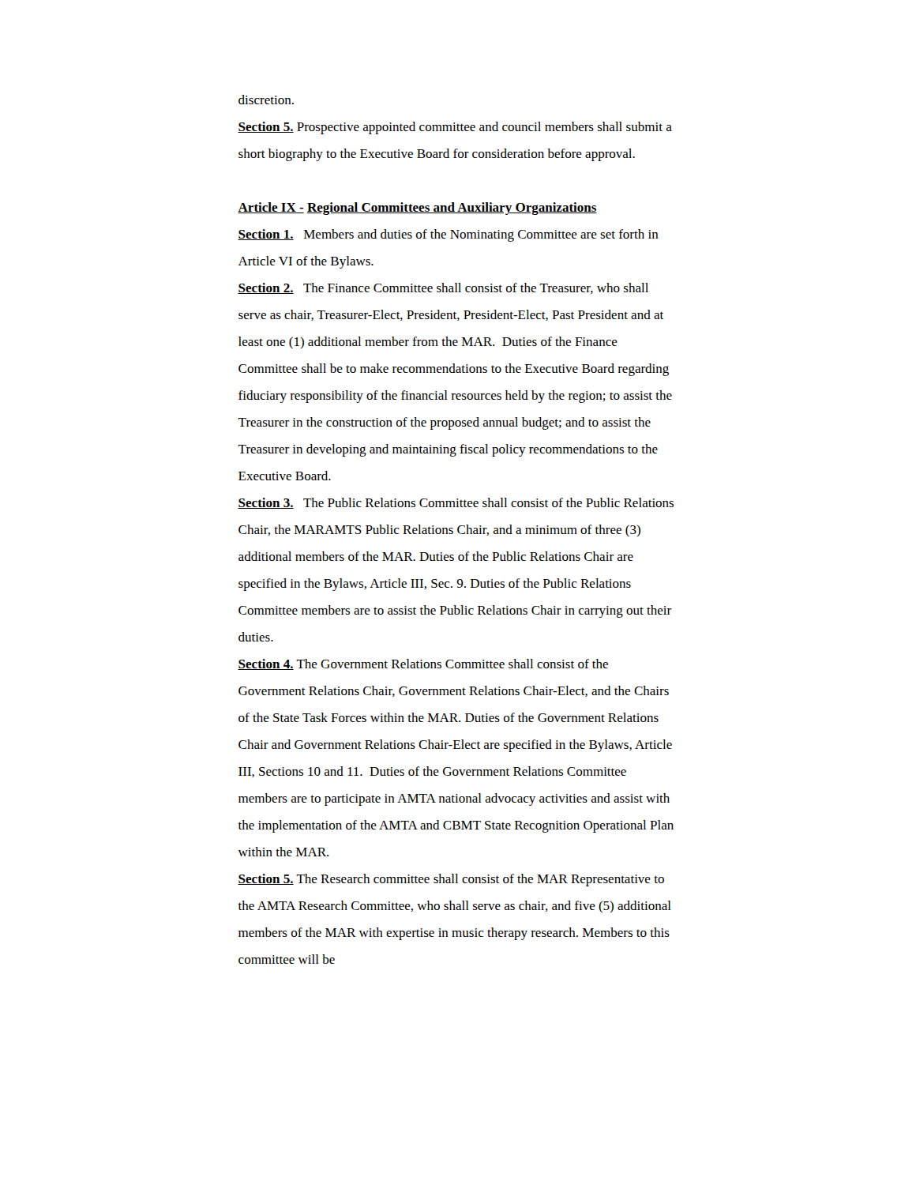discretion.
Section 5. Prospective appointed committee and council members shall submit a short biography to the Executive Board for consideration before approval.
Article IX - Regional Committees and Auxiliary Organizations
Section 1. Members and duties of the Nominating Committee are set forth in Article VI of the Bylaws.
Section 2. The Finance Committee shall consist of the Treasurer, who shall serve as chair, Treasurer-Elect, President, President-Elect, Past President and at least one (1) additional member from the MAR. Duties of the Finance Committee shall be to make recommendations to the Executive Board regarding fiduciary responsibility of the financial resources held by the region; to assist the Treasurer in the construction of the proposed annual budget; and to assist the Treasurer in developing and maintaining fiscal policy recommendations to the Executive Board.
Section 3. The Public Relations Committee shall consist of the Public Relations Chair, the MARAMTS Public Relations Chair, and a minimum of three (3) additional members of the MAR. Duties of the Public Relations Chair are specified in the Bylaws, Article III, Sec. 9. Duties of the Public Relations Committee members are to assist the Public Relations Chair in carrying out their duties.
Section 4. The Government Relations Committee shall consist of the Government Relations Chair, Government Relations Chair-Elect, and the Chairs of the State Task Forces within the MAR. Duties of the Government Relations Chair and Government Relations Chair-Elect are specified in the Bylaws, Article III, Sections 10 and 11. Duties of the Government Relations Committee members are to participate in AMTA national advocacy activities and assist with the implementation of the AMTA and CBMT State Recognition Operational Plan within the MAR.
Section 5. The Research committee shall consist of the MAR Representative to the AMTA Research Committee, who shall serve as chair, and five (5) additional members of the MAR with expertise in music therapy research. Members to this committee will be